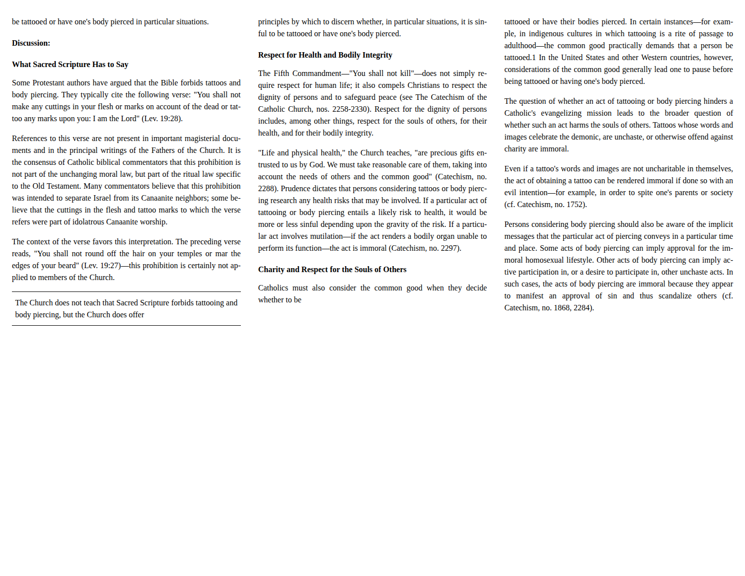be tattooed or have one's body pierced in particular situations.
Discussion:
What Sacred Scripture Has to Say
Some Protestant authors have argued that the Bible forbids tattoos and body piercing. They typically cite the following verse: "You shall not make any cuttings in your flesh or marks on account of the dead or tattoo any marks upon you: I am the Lord" (Lev. 19:28).
References to this verse are not present in important magisterial documents and in the principal writings of the Fathers of the Church. It is the consensus of Catholic biblical commentators that this prohibition is not part of the unchanging moral law, but part of the ritual law specific to the Old Testament. Many commentators believe that this prohibition was intended to separate Israel from its Canaanite neighbors; some believe that the cuttings in the flesh and tattoo marks to which the verse refers were part of idolatrous Canaanite worship.
The context of the verse favors this interpretation. The preceding verse reads, "You shall not round off the hair on your temples or mar the edges of your beard" (Lev. 19:27)—this prohibition is certainly not applied to members of the Church.
The Church does not teach that Sacred Scripture forbids tattooing and body piercing, but the Church does offer
principles by which to discern whether, in particular situations, it is sinful to be tattooed or have one's body pierced.
Respect for Health and Bodily Integrity
The Fifth Commandment—"You shall not kill"—does not simply require respect for human life; it also compels Christians to respect the dignity of persons and to safeguard peace (see The Catechism of the Catholic Church, nos. 2258-2330). Respect for the dignity of persons includes, among other things, respect for the souls of others, for their health, and for their bodily integrity.
"Life and physical health," the Church teaches, "are precious gifts entrusted to us by God. We must take reasonable care of them, taking into account the needs of others and the common good" (Catechism, no. 2288). Prudence dictates that persons considering tattoos or body piercing research any health risks that may be involved. If a particular act of tattooing or body piercing entails a likely risk to health, it would be more or less sinful depending upon the gravity of the risk. If a particular act involves mutilation—if the act renders a bodily organ unable to perform its function—the act is immoral (Catechism, no. 2297).
Charity and Respect for the Souls of Others
Catholics must also consider the common good when they decide whether to be
tattooed or have their bodies pierced. In certain instances—for example, in indigenous cultures in which tattooing is a rite of passage to adulthood—the common good practically demands that a person be tattooed.1 In the United States and other Western countries, however, considerations of the common good generally lead one to pause before being tattooed or having one's body pierced.
The question of whether an act of tattooing or body piercing hinders a Catholic's evangelizing mission leads to the broader question of whether such an act harms the souls of others. Tattoos whose words and images celebrate the demonic, are unchaste, or otherwise offend against charity are immoral.
Even if a tattoo's words and images are not uncharitable in themselves, the act of obtaining a tattoo can be rendered immoral if done so with an evil intention—for example, in order to spite one's parents or society (cf. Catechism, no. 1752).
Persons considering body piercing should also be aware of the implicit messages that the particular act of piercing conveys in a particular time and place. Some acts of body piercing can imply approval for the immoral homosexual lifestyle. Other acts of body piercing can imply active participation in, or a desire to participate in, other unchaste acts. In such cases, the acts of body piercing are immoral because they appear to manifest an approval of sin and thus scandalize others (cf. Catechism, no. 1868, 2284).